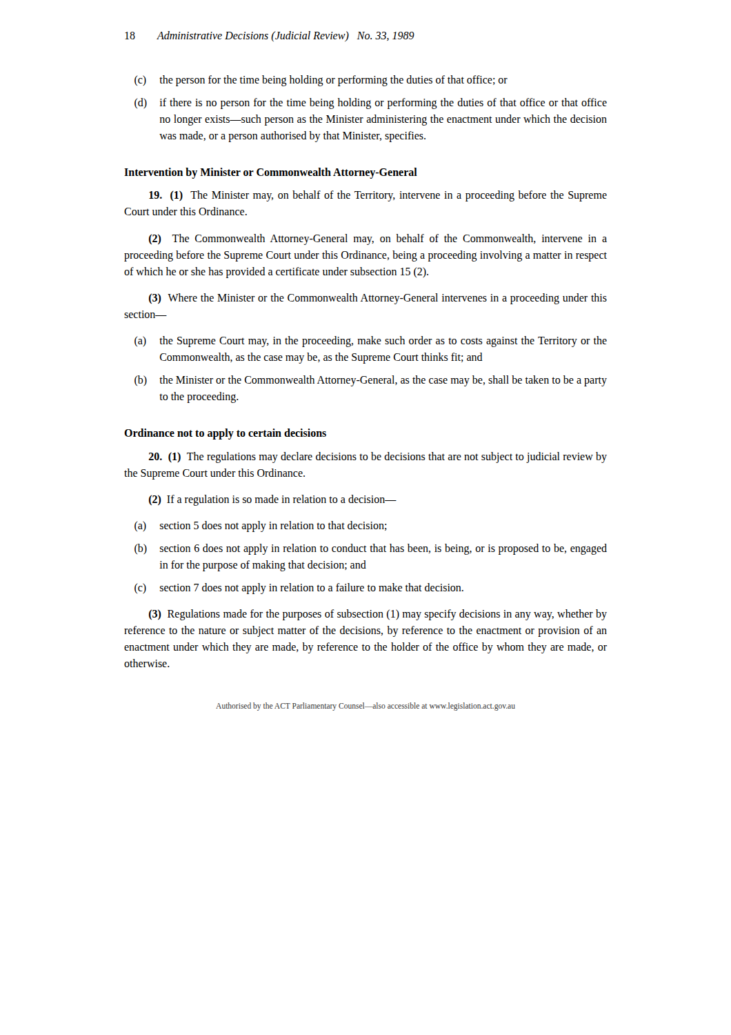18 Administrative Decisions (Judicial Review) No. 33, 1989
(c) the person for the time being holding or performing the duties of that office; or
(d) if there is no person for the time being holding or performing the duties of that office or that office no longer exists—such person as the Minister administering the enactment under which the decision was made, or a person authorised by that Minister, specifies.
Intervention by Minister or Commonwealth Attorney-General
19. (1) The Minister may, on behalf of the Territory, intervene in a proceeding before the Supreme Court under this Ordinance.
(2) The Commonwealth Attorney-General may, on behalf of the Commonwealth, intervene in a proceeding before the Supreme Court under this Ordinance, being a proceeding involving a matter in respect of which he or she has provided a certificate under subsection 15 (2).
(3) Where the Minister or the Commonwealth Attorney-General intervenes in a proceeding under this section—
(a) the Supreme Court may, in the proceeding, make such order as to costs against the Territory or the Commonwealth, as the case may be, as the Supreme Court thinks fit; and
(b) the Minister or the Commonwealth Attorney-General, as the case may be, shall be taken to be a party to the proceeding.
Ordinance not to apply to certain decisions
20. (1) The regulations may declare decisions to be decisions that are not subject to judicial review by the Supreme Court under this Ordinance.
(2) If a regulation is so made in relation to a decision—
(a) section 5 does not apply in relation to that decision;
(b) section 6 does not apply in relation to conduct that has been, is being, or is proposed to be, engaged in for the purpose of making that decision; and
(c) section 7 does not apply in relation to a failure to make that decision.
(3) Regulations made for the purposes of subsection (1) may specify decisions in any way, whether by reference to the nature or subject matter of the decisions, by reference to the enactment or provision of an enactment under which they are made, by reference to the holder of the office by whom they are made, or otherwise.
Authorised by the ACT Parliamentary Counsel—also accessible at www.legislation.act.gov.au